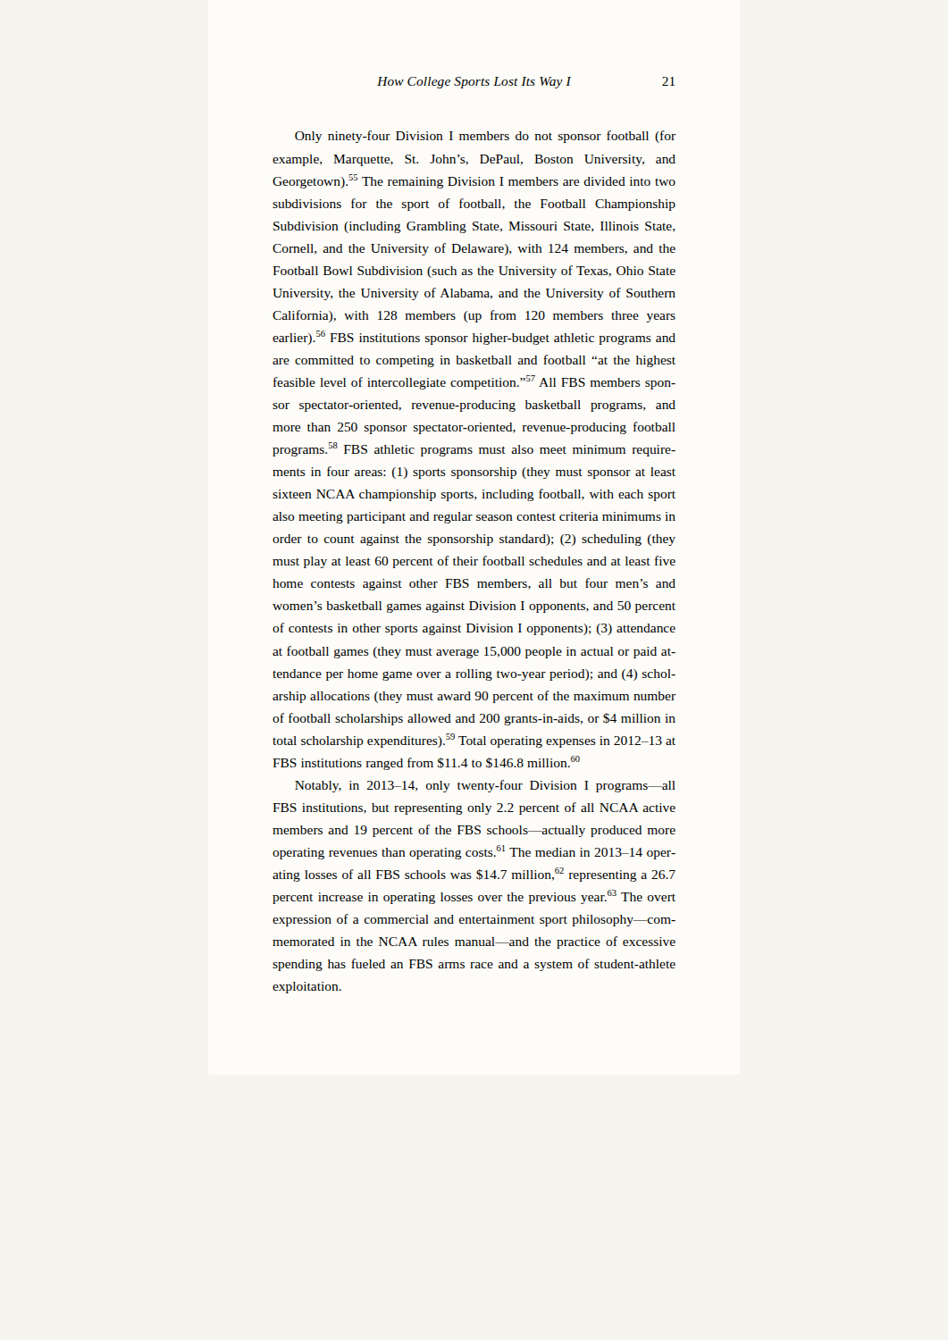How College Sports Lost Its Way I 21
Only ninety-four Division I members do not sponsor football (for example, Marquette, St. John’s, DePaul, Boston University, and Georgetown).55 The remaining Division I members are divided into two subdivisions for the sport of football, the Football Championship Subdivision (including Grambling State, Missouri State, Illinois State, Cornell, and the University of Delaware), with 124 members, and the Football Bowl Subdivision (such as the University of Texas, Ohio State University, the University of Alabama, and the University of Southern California), with 128 members (up from 120 members three years earlier).56 FBS institutions sponsor higher-budget athletic programs and are committed to competing in basketball and football “at the highest feasible level of intercollegiate competition.”57 All FBS members sponsor spectator-oriented, revenue-producing basketball programs, and more than 250 sponsor spectator-oriented, revenue-producing football programs.58 FBS athletic programs must also meet minimum requirements in four areas: (1) sports sponsorship (they must sponsor at least sixteen NCAA championship sports, including football, with each sport also meeting participant and regular season contest criteria minimums in order to count against the sponsorship standard); (2) scheduling (they must play at least 60 percent of their football schedules and at least five home contests against other FBS members, all but four men’s and women’s basketball games against Division I opponents, and 50 percent of contests in other sports against Division I opponents); (3) attendance at football games (they must average 15,000 people in actual or paid attendance per home game over a rolling two-year period); and (4) scholarship allocations (they must award 90 percent of the maximum number of football scholarships allowed and 200 grants-in-aids, or $4 million in total scholarship expenditures).59 Total operating expenses in 2012–13 at FBS institutions ranged from $11.4 to $146.8 million.60
Notably, in 2013–14, only twenty-four Division I programs—all FBS institutions, but representing only 2.2 percent of all NCAA active members and 19 percent of the FBS schools—actually produced more operating revenues than operating costs.61 The median in 2013–14 operating losses of all FBS schools was $14.7 million,62 representing a 26.7 percent increase in operating losses over the previous year.63 The overt expression of a commercial and entertainment sport philosophy—commemorated in the NCAA rules manual—and the practice of excessive spending has fueled an FBS arms race and a system of student-athlete exploitation.